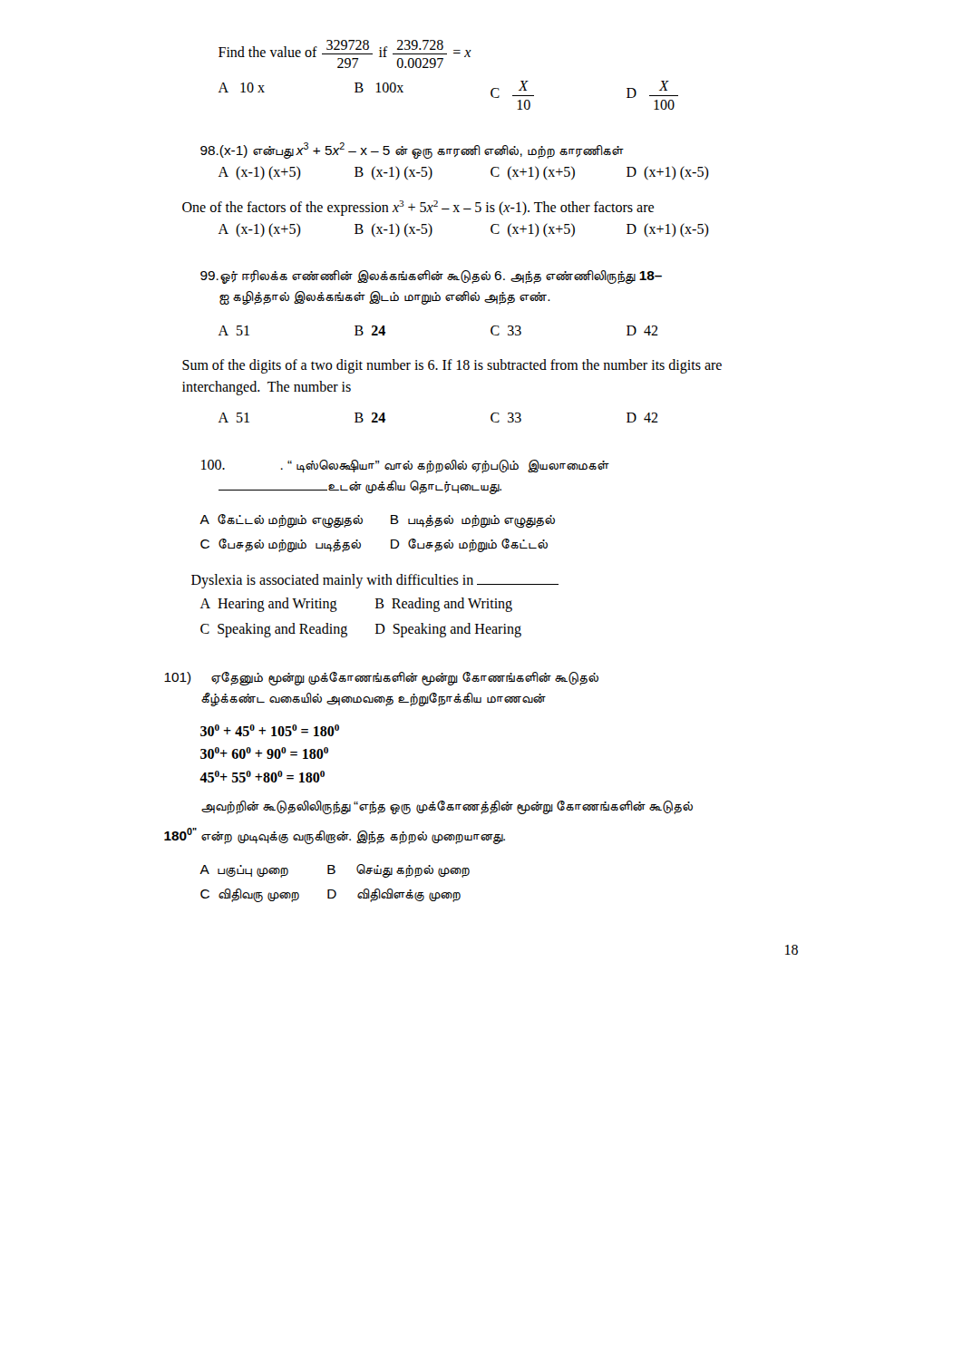Find the value of 329728297 if 239.7280.00297 = x
A 10 x B 100x C X 10 D X 100
98.(x-1) என்பது x3 + 5x2 – x – 5 ன் ஒரு காரணி எனில், மற்ற காரணிகள்
A (x-1) (x+5) B (x-1) (x-5) C (x+1) (x+5) D (x+1) (x-5)
One of the factors of the expression x3 + 5x2 – x – 5 is (x-1). The other factors are
A (x-1) (x+5) B (x-1) (x-5) C (x+1) (x+5) D (x+1) (x-5)
99.ஓர் ஈரிலக்க எண்ணின் இலக்கங்களின் கூடுதல் 6. அந்த எண்ணிலிருந்து 18–
ஐ கழித்தால் இலக்கங்கள் இடம் மாறும் எனில் அந்த எண்.
A 51 B 24 C 33 D 42
Sum of the digits of a two digit number is 6. If 18 is subtracted from the number its digits are interchanged. The number is
A 51 B 24 C 33 D 42
100.. “ டிஸ்லெக்ஷியா” வால் கற்றலில் ஏற்படும் இயலாமைகள்
உடன் முக்கிய தொடர்புடையது.
| A கேட்டல் மற்றும் எழுதுதல் | B படித்தல் மற்றும் எழுதுதல் |
| C பேசுதல் மற்றும் படித்தல் | D பேசுதல் மற்றும் கேட்டல் |
Dyslexia is associated mainly with difficulties in
| A Hearing and Writing | B Reading and Writing |
| C Speaking and Reading | D Speaking and Hearing |
101) ஏதேனும் மூன்று முக்கோணங்களின் மூன்று கோணங்களின் கூடுதல்
கீழ்க்கண்ட வகையில் அமைவதை உற்றுநோக்கிய மாணவன்
300 + 450 + 1050 = 1800
300+ 600 + 900 = 1800
450+ 550 +800 = 1800
அவற்றின் கூடுதலிலிருந்து “எந்த ஒரு முக்கோணத்தின் மூன்று கோணங்களின் கூடுதல்
1800" என்ற முடிவுக்கு வருகிறான். இந்த கற்றல் முறையானது.
| A பகுப்பு முறை | B செய்து கற்றல் முறை |
| C விதிவரு முறை | D விதிவிளக்கு முறை |
18